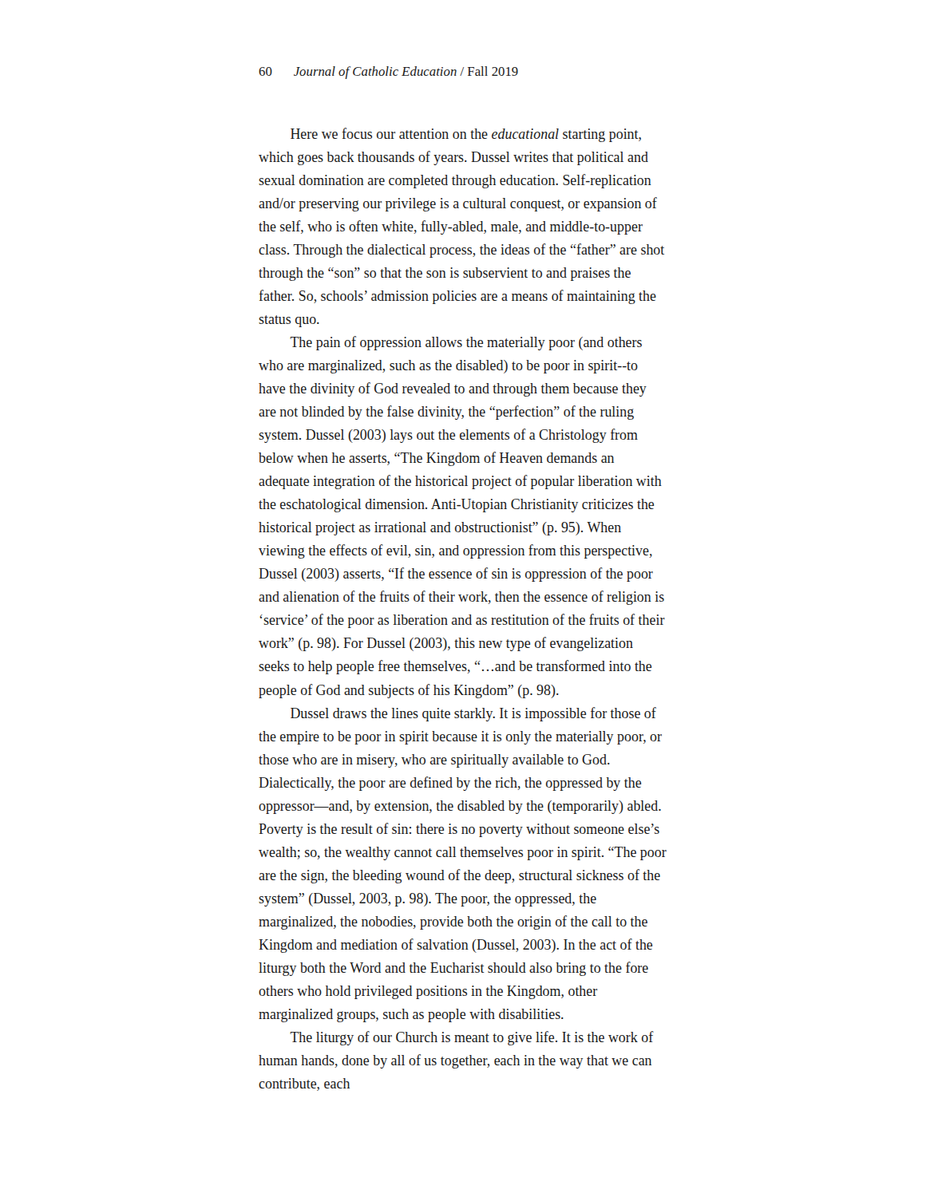60 Journal of Catholic Education / Fall 2019
Here we focus our attention on the educational starting point, which goes back thousands of years. Dussel writes that political and sexual domination are completed through education. Self-replication and/or preserving our privilege is a cultural conquest, or expansion of the self, who is often white, fully-abled, male, and middle-to-upper class. Through the dialectical process, the ideas of the “father” are shot through the “son” so that the son is subservient to and praises the father. So, schools’ admission policies are a means of maintaining the status quo.
The pain of oppression allows the materially poor (and others who are marginalized, such as the disabled) to be poor in spirit--to have the divinity of God revealed to and through them because they are not blinded by the false divinity, the “perfection” of the ruling system. Dussel (2003) lays out the elements of a Christology from below when he asserts, “The Kingdom of Heaven demands an adequate integration of the historical project of popular liberation with the eschatological dimension. Anti-Utopian Christianity criticizes the historical project as irrational and obstructionist” (p. 95). When viewing the effects of evil, sin, and oppression from this perspective, Dussel (2003) asserts, “If the essence of sin is oppression of the poor and alienation of the fruits of their work, then the essence of religion is ‘service’ of the poor as liberation and as restitution of the fruits of their work” (p. 98). For Dussel (2003), this new type of evangelization seeks to help people free themselves, “…and be transformed into the people of God and subjects of his Kingdom” (p. 98).
Dussel draws the lines quite starkly. It is impossible for those of the empire to be poor in spirit because it is only the materially poor, or those who are in misery, who are spiritually available to God. Dialectically, the poor are defined by the rich, the oppressed by the oppressor—and, by extension, the disabled by the (temporarily) abled. Poverty is the result of sin: there is no poverty without someone else’s wealth; so, the wealthy cannot call themselves poor in spirit. “The poor are the sign, the bleeding wound of the deep, structural sickness of the system” (Dussel, 2003, p. 98). The poor, the oppressed, the marginalized, the nobodies, provide both the origin of the call to the Kingdom and mediation of salvation (Dussel, 2003). In the act of the liturgy both the Word and the Eucharist should also bring to the fore others who hold privileged positions in the Kingdom, other marginalized groups, such as people with disabilities.
The liturgy of our Church is meant to give life. It is the work of human hands, done by all of us together, each in the way that we can contribute, each